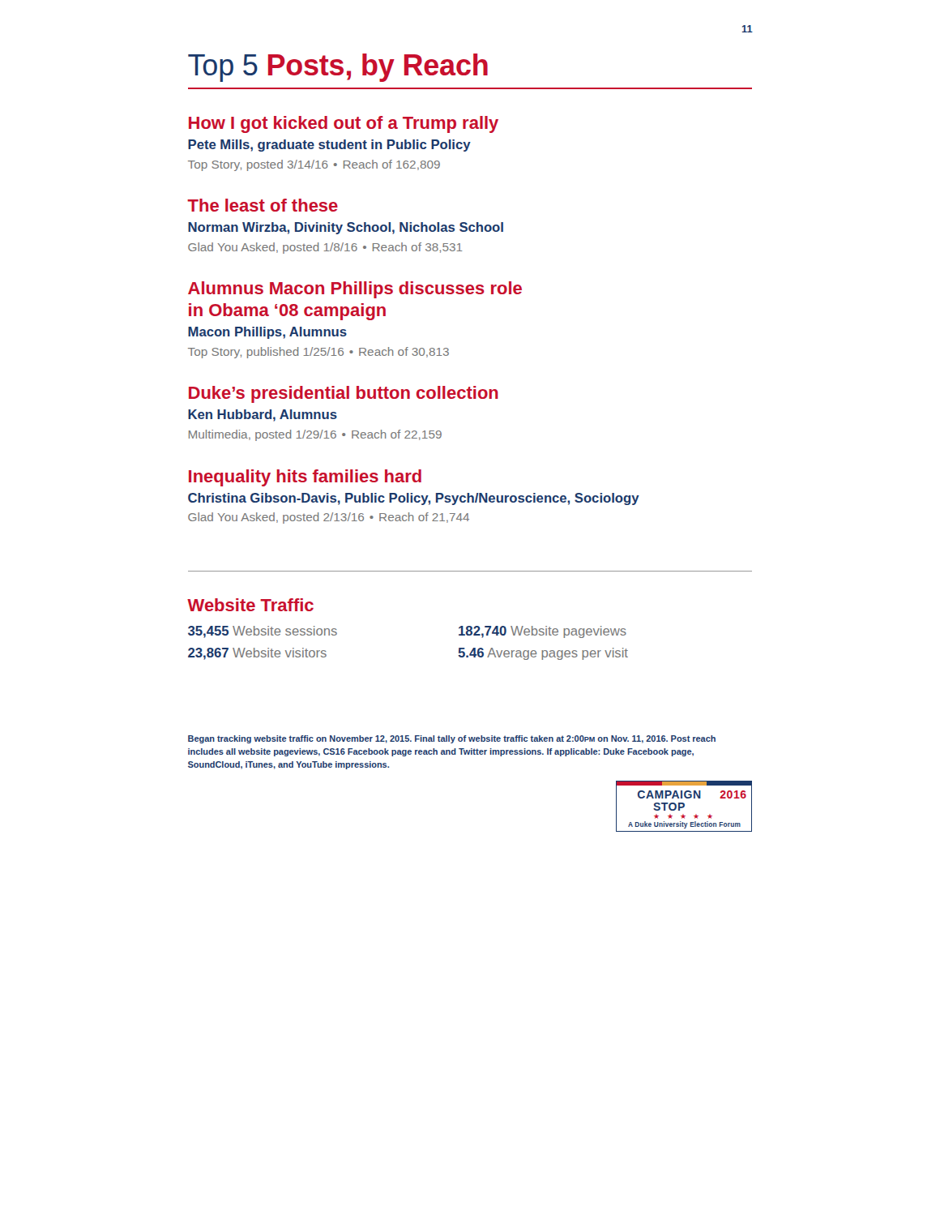11
Top 5 Posts, by Reach
How I got kicked out of a Trump rally
Pete Mills, graduate student in Public Policy
Top Story, posted 3/14/16•Reach of 162,809
The least of these
Norman Wirzba, Divinity School, Nicholas School
Glad You Asked, posted 1/8/16•Reach of 38,531
Alumnus Macon Phillips discusses role
in Obama ‘08 campaign
Macon Phillips, Alumnus
Top Story, published 1/25/16•Reach of 30,813
Duke’s presidential button collection
Ken Hubbard, Alumnus
Multimedia, posted 1/29/16•Reach of 22,159
Inequality hits families hard
Christina Gibson-Davis, Public Policy, Psych/Neuroscience, Sociology
Glad You Asked, posted 2/13/16•Reach of 21,744
Website Traffic
35,455 Website sessions
182,740 Website pageviews
23,867 Website visitors
5.46 Average pages per visit
Began tracking website traffic on November 12, 2015. Final tally of website traffic taken at 2:00PM on Nov. 11, 2016. Post reach includes all website pageviews, CS16 Facebook page reach and Twitter impressions. If applicable: Duke Facebook page, SoundCloud, iTunes, and YouTube impressions.
CAMPAIGN STOP 2016
★ ★ ★ ★ ★
A Duke University Election Forum